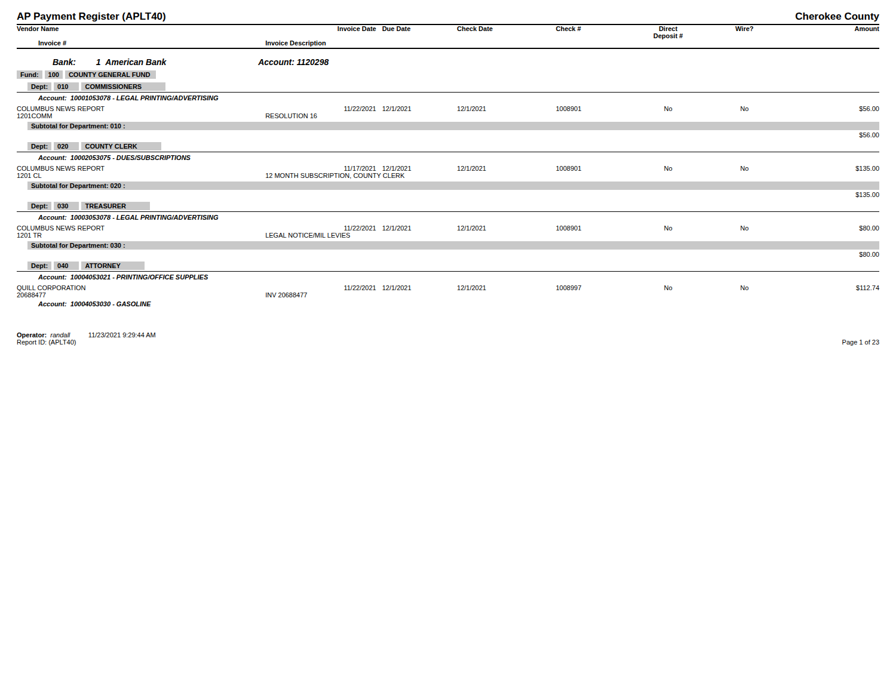AP Payment Register (APLT40)
Cherokee County
| Vendor Name | Invoice Date | Due Date | Check Date | Check # | Direct Deposit # | Wire? | Amount |
| Invoice # | Invoice Description | | | | | |
Bank: 1 American Bank Account: 1120298
Fund: 100 COUNTY GENERAL FUND
Dept: 010 COMMISSIONERS
Account: 10001053078 - LEGAL PRINTING/ADVERTISING
| COLUMBUS NEWS REPORT | 11/22/2021 | 12/1/2021 | 12/1/2021 | 1008901 | No | No | $56.00 |
| 1201COMM | RESOLUTION 16 | | | | | |
Subtotal for Department: 010 :
$56.00
Dept: 020 COUNTY CLERK
Account: 10002053075 - DUES/SUBSCRIPTIONS
| COLUMBUS NEWS REPORT | 11/17/2021 | 12/1/2021 | 12/1/2021 | 1008901 | No | No | $135.00 |
| 1201 CL | 12 MONTH SUBSCRIPTION, COUNTY CLERK | | | | |
Subtotal for Department: 020 :
$135.00
Dept: 030 TREASURER
Account: 10003053078 - LEGAL PRINTING/ADVERTISING
| COLUMBUS NEWS REPORT | 11/22/2021 | 12/1/2021 | 12/1/2021 | 1008901 | No | No | $80.00 |
| 1201 TR | LEGAL NOTICE/MIL LEVIES | | | | | |
Subtotal for Department: 030 :
$80.00
Dept: 040 ATTORNEY
Account: 10004053021 - PRINTING/OFFICE SUPPLIES
| QUILL CORPORATION | 11/22/2021 | 12/1/2021 | 12/1/2021 | 1008997 | No | No | $112.74 |
| 20688477 | INV 20688477 | | | | | |
Account: 10004053030 - GASOLINE
Operator: randall 11/23/2021 9:29:44 AM
Report ID: (APLT40)
Page 1 of 23